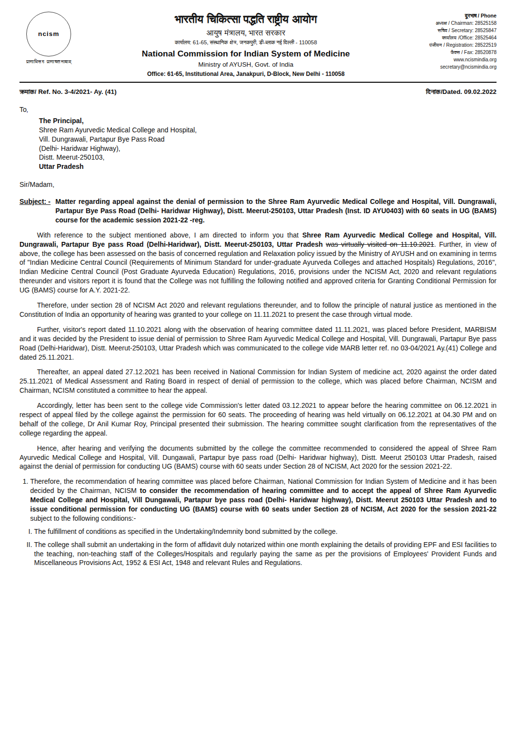ncism
प्राणाभिसरः प्राणाचतनाबाम्
भारतीय चिकित्सा पद्धति राष्ट्रीय आयोग
आयुष मंत्रालय, भारत सरकार
कार्यालय: 61-65, संस्थानिक क्षेत्र, जनकपुरी, डी-ब्लाक नई दिल्ली - 110058
National Commission for Indian System of Medicine
Ministry of AYUSH, Govt. of India
Office: 61-65, Institutional Area, Janakpuri, D-Block, New Delhi - 110058
दूरभाष / Phone
अध्यक्ष / Chairman: 28525158
सचिव / Secretary: 28525847
कार्यालय /Office: 28525464
पंजीयन / Registration: 28522519
फैक्स / Fax: 28520878
www.ncismindia.org
secretary@ncismindia.org
क्रमांक/ Ref. No. 3-4/2021- Ay. (41) दिनांक/Dated. 09.02.2022
To,
The Principal, Shree Ram Ayurvedic Medical College and Hospital,
Vill. Dungrawali, Partapur Bye Pass Road
(Delhi- Haridwar Highway),
Distt. Meerut-250103,
Uttar Pradesh
Sir/Madam,
Subject: - Matter regarding appeal against the denial of permission to the Shree Ram Ayurvedic Medical College and Hospital, Vill. Dungrawali, Partapur Bye Pass Road (Delhi- Haridwar Highway), Distt. Meerut-250103, Uttar Pradesh (Inst. ID AYU0403) with 60 seats in UG (BAMS) course for the academic session 2021-22 -reg.
With reference to the subject mentioned above, I am directed to inform you that Shree Ram Ayurvedic Medical College and Hospital, Vill. Dungrawali, Partapur Bye pass Road (Delhi-Haridwar), Distt. Meerut-250103, Uttar Pradesh was virtually visited on 11.10.2021. Further, in view of above, the college has been assessed on the basis of concerned regulation and Relaxation policy issued by the Ministry of AYUSH and on examining in terms of "Indian Medicine Central Council (Requirements of Minimum Standard for under-graduate Ayurveda Colleges and attached Hospitals) Regulations, 2016", Indian Medicine Central Council (Post Graduate Ayurveda Education) Regulations, 2016, provisions under the NCISM Act, 2020 and relevant regulations thereunder and visitors report it is found that the College was not fulfilling the following notified and approved criteria for Granting Conditional Permission for UG (BAMS) course for A.Y. 2021-22.
Therefore, under section 28 of NCISM Act 2020 and relevant regulations thereunder, and to follow the principle of natural justice as mentioned in the Constitution of India an opportunity of hearing was granted to your college on 11.11.2021 to present the case through virtual mode.
Further, visitor's report dated 11.10.2021 along with the observation of hearing committee dated 11.11.2021, was placed before President, MARBISM and it was decided by the President to issue denial of permission to Shree Ram Ayurvedic Medical College and Hospital, Vill. Dungrawali, Partapur Bye pass Road (Delhi-Haridwar), Distt. Meerut-250103, Uttar Pradesh which was communicated to the college vide MARB letter ref. no 03-04/2021 Ay.(41) College and dated 25.11.2021.
Thereafter, an appeal dated 27.12.2021 has been received in National Commission for Indian System of medicine act, 2020 against the order dated 25.11.2021 of Medical Assessment and Rating Board in respect of denial of permission to the college, which was placed before Chairman, NCISM and Chairman, NCISM constituted a committee to hear the appeal.
Accordingly, letter has been sent to the college vide Commission's letter dated 03.12.2021 to appear before the hearing committee on 06.12.2021 in respect of appeal filed by the college against the permission for 60 seats. The proceeding of hearing was held virtually on 06.12.2021 at 04.30 PM and on behalf of the college, Dr Anil Kumar Roy, Principal presented their submission. The hearing committee sought clarification from the representatives of the college regarding the appeal.
Hence, after hearing and verifying the documents submitted by the college the committee recommended to considered the appeal of Shree Ram Ayurvedic Medical College and Hospital, Vill. Dungawali, Partapur bye pass road (Delhi- Haridwar highway), Distt. Meerut 250103 Uttar Pradesh, raised against the denial of permission for conducting UG (BAMS) course with 60 seats under Section 28 of NCISM, Act 2020 for the session 2021-22.
Therefore, the recommendation of hearing committee was placed before Chairman, National Commission for Indian System of Medicine and it has been decided by the Chairman, NCISM to consider the recommendation of hearing committee and to accept the appeal of Shree Ram Ayurvedic Medical College and Hospital, Vill Dungawali, Partapur bye pass road (Delhi- Haridwar highway), Distt. Meerut 250103 Uttar Pradesh and to issue conditional permission for conducting UG (BAMS) course with 60 seats under Section 28 of NCISM, Act 2020 for the session 2021-22 subject to the following conditions:-
The fulfillment of conditions as specified in the Undertaking/Indemnity bond submitted by the college.
The college shall submit an undertaking in the form of affidavit duly notarized within one month explaining the details of providing EPF and ESI facilities to the teaching, non-teaching staff of the Colleges/Hospitals and regularly paying the same as per the provisions of Employees' Provident Funds and Miscellaneous Provisions Act, 1952 & ESI Act, 1948 and relevant Rules and Regulations.